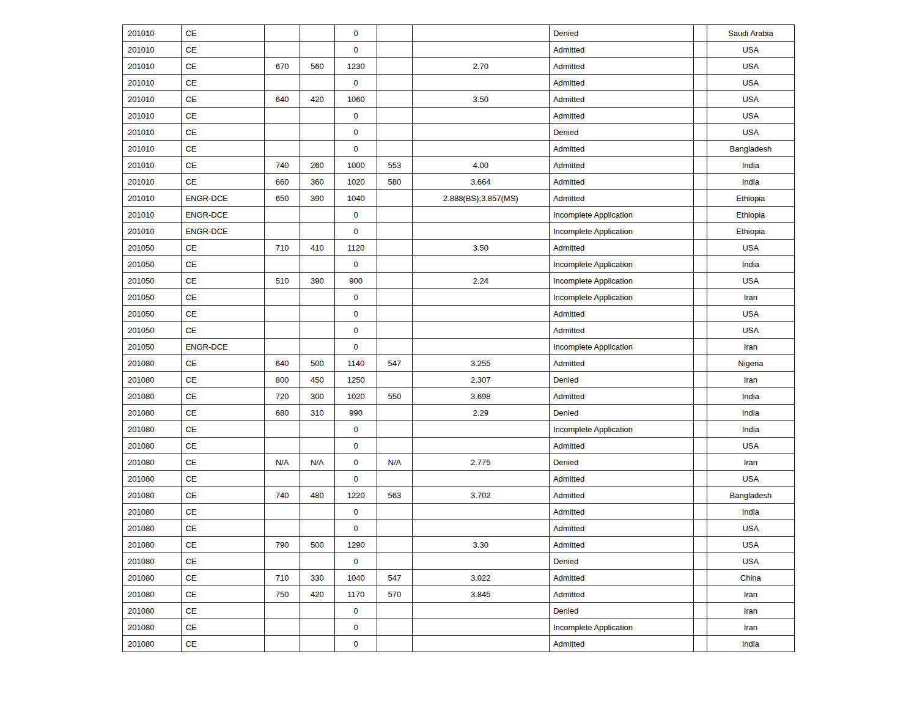| 201010 | CE | | | 0 | | | Denied | | Saudi Arabia |
| 201010 | CE | | | 0 | | | Admitted | | USA |
| 201010 | CE | 670 | 560 | 1230 | | 2.70 | Admitted | | USA |
| 201010 | CE | | | 0 | | | Admitted | | USA |
| 201010 | CE | 640 | 420 | 1060 | | 3.50 | Admitted | | USA |
| 201010 | CE | | | 0 | | | Admitted | | USA |
| 201010 | CE | | | 0 | | | Denied | | USA |
| 201010 | CE | | | 0 | | | Admitted | | Bangladesh |
| 201010 | CE | 740 | 260 | 1000 | 553 | 4.00 | Admitted | | India |
| 201010 | CE | 660 | 360 | 1020 | 580 | 3.664 | Admitted | | India |
| 201010 | ENGR-DCE | 650 | 390 | 1040 | | 2.888(BS);3.857(MS) | Admitted | | Ethiopia |
| 201010 | ENGR-DCE | | | 0 | | | Incomplete Application | | Ethiopia |
| 201010 | ENGR-DCE | | | 0 | | | Incomplete Application | | Ethiopia |
| 201050 | CE | 710 | 410 | 1120 | | 3.50 | Admitted | | USA |
| 201050 | CE | | | 0 | | | Incomplete Application | | India |
| 201050 | CE | 510 | 390 | 900 | | 2.24 | Incomplete Application | | USA |
| 201050 | CE | | | 0 | | | Incomplete Application | | Iran |
| 201050 | CE | | | 0 | | | Admitted | | USA |
| 201050 | CE | | | 0 | | | Admitted | | USA |
| 201050 | ENGR-DCE | | | 0 | | | Incomplete Application | | Iran |
| 201080 | CE | 640 | 500 | 1140 | 547 | 3.255 | Admitted | | Nigeria |
| 201080 | CE | 800 | 450 | 1250 | | 2.307 | Denied | | Iran |
| 201080 | CE | 720 | 300 | 1020 | 550 | 3.698 | Admitted | | India |
| 201080 | CE | 680 | 310 | 990 | | 2.29 | Denied | | India |
| 201080 | CE | | | 0 | | | Incomplete Application | | India |
| 201080 | CE | | | 0 | | | Admitted | | USA |
| 201080 | CE | N/A | N/A | 0 | N/A | 2.775 | Denied | | Iran |
| 201080 | CE | | | 0 | | | Admitted | | USA |
| 201080 | CE | 740 | 480 | 1220 | 563 | 3.702 | Admitted | | Bangladesh |
| 201080 | CE | | | 0 | | | Admitted | | India |
| 201080 | CE | | | 0 | | | Admitted | | USA |
| 201080 | CE | 790 | 500 | 1290 | | 3.30 | Admitted | | USA |
| 201080 | CE | | | 0 | | | Denied | | USA |
| 201080 | CE | 710 | 330 | 1040 | 547 | 3.022 | Admitted | | China |
| 201080 | CE | 750 | 420 | 1170 | 570 | 3.845 | Admitted | | Iran |
| 201080 | CE | | | 0 | | | Denied | | Iran |
| 201080 | CE | | | 0 | | | Incomplete Application | | Iran |
| 201080 | CE | | | 0 | | | Admitted | | India |